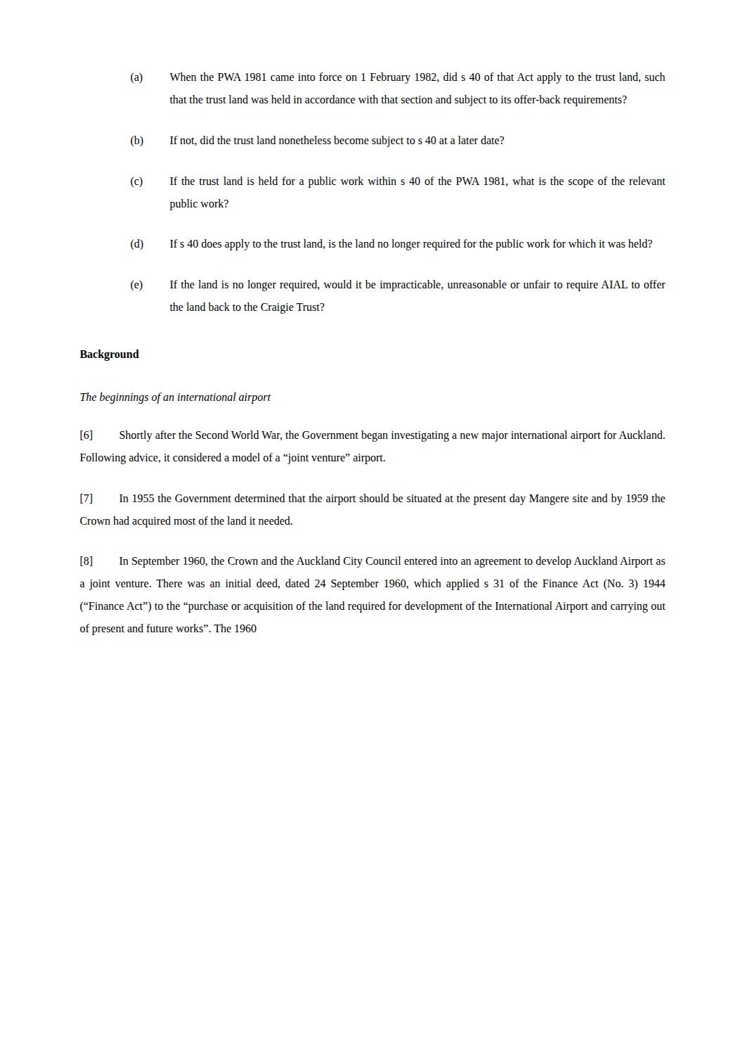(a) When the PWA 1981 came into force on 1 February 1982, did s 40 of that Act apply to the trust land, such that the trust land was held in accordance with that section and subject to its offer-back requirements?
(b) If not, did the trust land nonetheless become subject to s 40 at a later date?
(c) If the trust land is held for a public work within s 40 of the PWA 1981, what is the scope of the relevant public work?
(d) If s 40 does apply to the trust land, is the land no longer required for the public work for which it was held?
(e) If the land is no longer required, would it be impracticable, unreasonable or unfair to require AIAL to offer the land back to the Craigie Trust?
Background
The beginnings of an international airport
[6] Shortly after the Second World War, the Government began investigating a new major international airport for Auckland. Following advice, it considered a model of a “joint venture” airport.
[7] In 1955 the Government determined that the airport should be situated at the present day Mangere site and by 1959 the Crown had acquired most of the land it needed.
[8] In September 1960, the Crown and the Auckland City Council entered into an agreement to develop Auckland Airport as a joint venture. There was an initial deed, dated 24 September 1960, which applied s 31 of the Finance Act (No. 3) 1944 (“Finance Act”) to the “purchase or acquisition of the land required for development of the International Airport and carrying out of present and future works”. The 1960